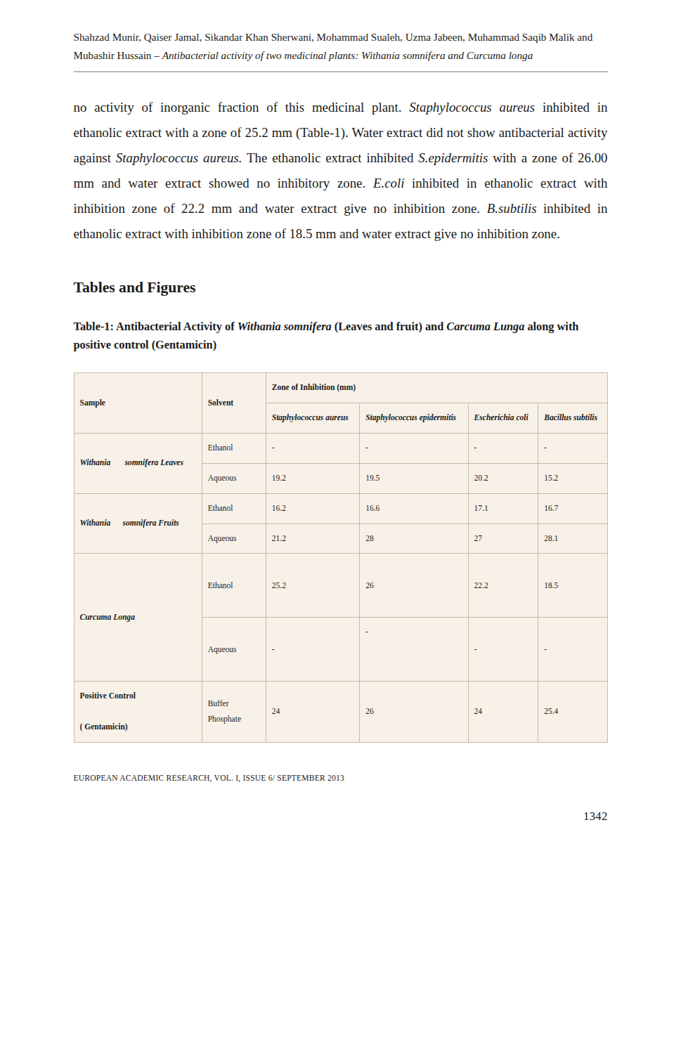Shahzad Munir, Qaiser Jamal, Sikandar Khan Sherwani, Mohammad Sualeh, Uzma Jabeen, Muhammad Saqib Malik and Mubashir Hussain – Antibacterial activity of two medicinal plants: Withania somnifera and Curcuma longa
no activity of inorganic fraction of this medicinal plant. Staphylococcus aureus inhibited in ethanolic extract with a zone of 25.2 mm (Table-1). Water extract did not show antibacterial activity against Staphylococcus aureus. The ethanolic extract inhibited S.epidermitis with a zone of 26.00 mm and water extract showed no inhibitory zone. E.coli inhibited in ethanolic extract with inhibition zone of 22.2 mm and water extract give no inhibition zone. B.subtilis inhibited in ethanolic extract with inhibition zone of 18.5 mm and water extract give no inhibition zone.
Tables and Figures
Table-1: Antibacterial Activity of Withania somnifera (Leaves and fruit) and Carcuma Lunga along with positive control (Gentamicin)
| Sample | Solvent | Zone of Inhibition (mm) |
| --- | --- | --- |
| Staphylococcus aureus | Staphylococcus epidermitis | Escherichia coli | Bacillus subtilis |
| Withania somnifera Leaves | Ethanol | - | - | - | - |
| Aqueous | 19.2 | 19.5 | 20.2 | 15.2 |
| Withania somnifera Fruits | Ethanol | 16.2 | 16.6 | 17.1 | 16.7 |
| Aqueous | 21.2 | 28 | 27 | 28.1 |
| Curcuma Longa | Ethanol | 25.2 | 26 | 22.2 | 18.5 |
| Aqueous | - | - | - | - |
| Positive Control ( Gentamicin) | Buffer Phosphate | 24 | 26 | 24 | 25.4 |
EUROPEAN ACADEMIC RESEARCH, VOL. I, ISSUE 6/ SEPTEMBER 2013
1342